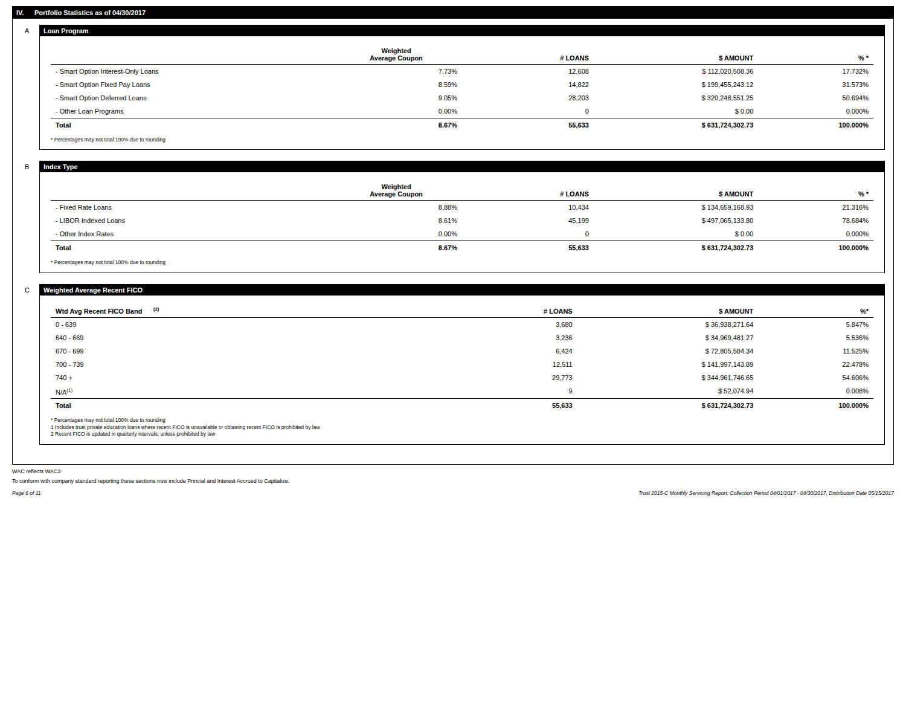IV. Portfolio Statistics as of 04/30/2017
A
Loan Program
| | Weighted Average Coupon | # LOANS | $ AMOUNT | % * |
| --- | --- | --- | --- | --- |
| - Smart Option Interest-Only Loans | 7.73% | 12,608 | $ 112,020,508.36 | 17.732% |
| - Smart Option Fixed Pay Loans | 8.59% | 14,822 | $ 199,455,243.12 | 31.573% |
| - Smart Option Deferred Loans | 9.05% | 28,203 | $ 320,248,551.25 | 50.694% |
| - Other Loan Programs | 0.00% | 0 | $ 0.00 | 0.000% |
| Total | 8.67% | 55,633 | $ 631,724,302.73 | 100.000% |
* Percentages may not total 100% due to rounding
B
Index Type
| | Weighted Average Coupon | # LOANS | $ AMOUNT | % * |
| --- | --- | --- | --- | --- |
| - Fixed Rate Loans | 8.88% | 10,434 | $ 134,659,168.93 | 21.316% |
| - LIBOR Indexed Loans | 8.61% | 45,199 | $ 497,065,133.80 | 78.684% |
| - Other Index Rates | 0.00% | 0 | $ 0.00 | 0.000% |
| Total | 8.67% | 55,633 | $ 631,724,302.73 | 100.000% |
* Percentages may not total 100% due to rounding
C
Weighted Average Recent FICO
| Wtd Avg Recent FICO Band (2) | # LOANS | $ AMOUNT | %* |
| --- | --- | --- | --- |
| 0 - 639 | 3,680 | $ 36,938,271.64 | 5.847% |
| 640 - 669 | 3,236 | $ 34,969,481.27 | 5.536% |
| 670 - 699 | 6,424 | $ 72,805,584.34 | 11.525% |
| 700 - 739 | 12,511 | $ 141,997,143.89 | 22.478% |
| 740 + | 29,773 | $ 344,961,746.65 | 54.606% |
| N/A (1) | 9 | $ 52,074.94 | 0.008% |
| Total | 55,633 | $ 631,724,302.73 | 100.000% |
* Percentages may not total 100% due to rounding
1 Includes trust private education loans where recent FICO is unavailable or obtaining recent FICO is prohibited by law
2 Recent FICO is updated in quarterly intervals; unless prohibited by law
WAC reflects WAC3
To conform with company standard reporting these sections now include Princial and Interest Accrued to Capitalize.
Page 6 of 11
Trust 2015-C Monthly Servicing Report: Collection Period 04/01/2017 - 04/30/2017, Distribution Date 05/15/2017